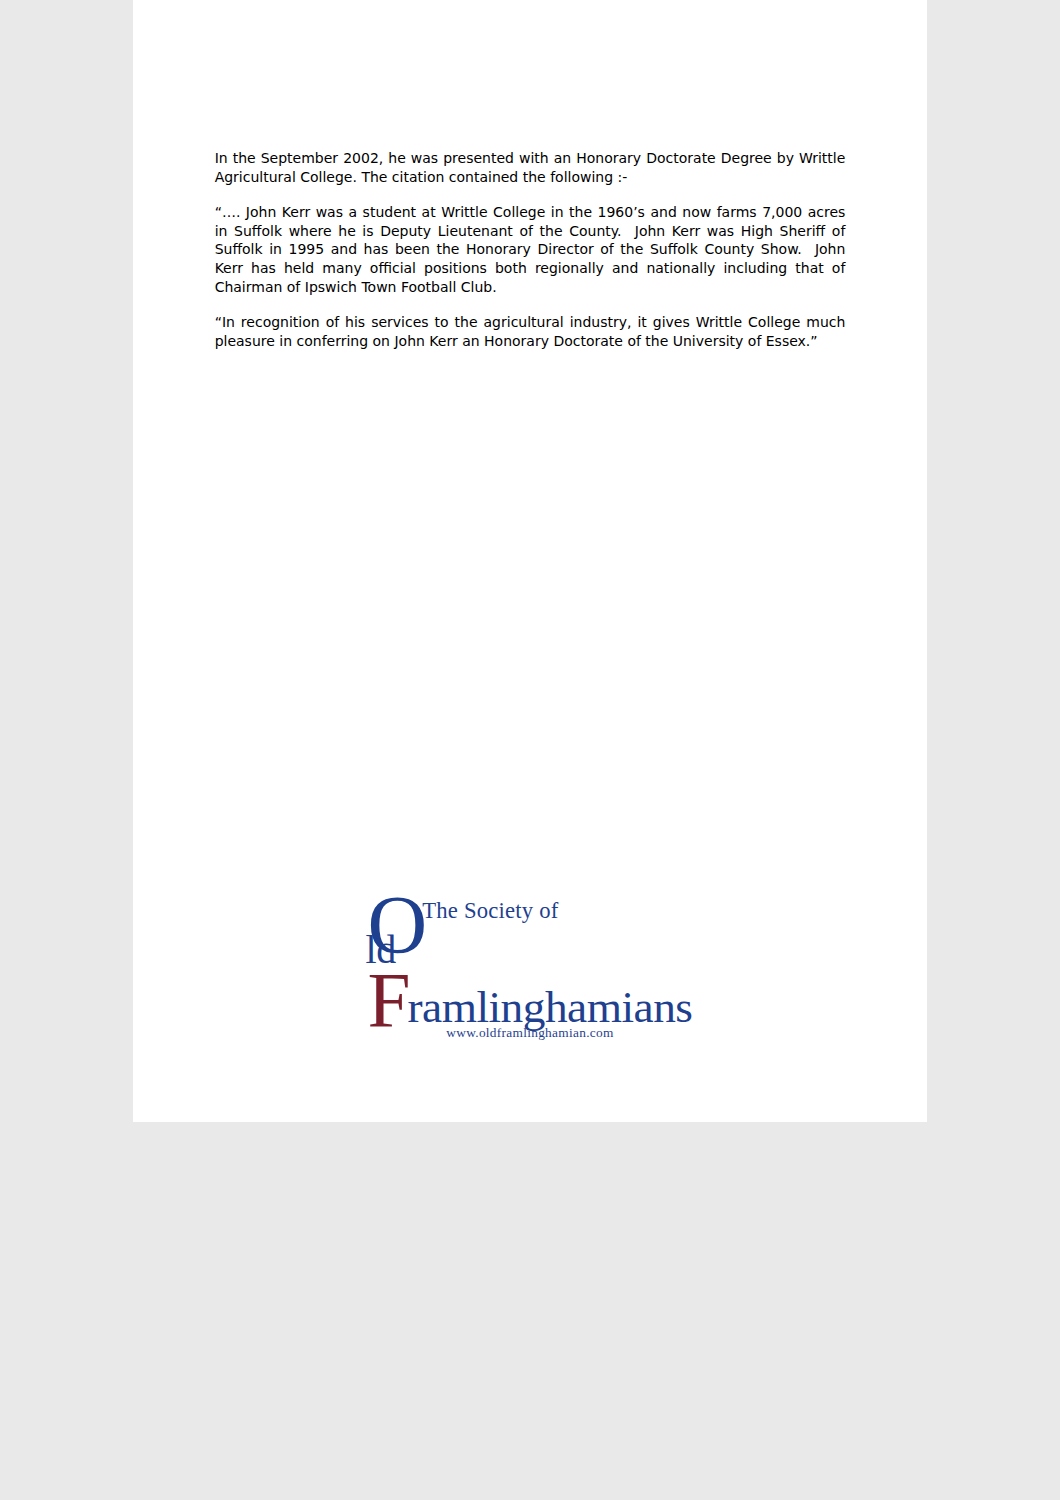In the September 2002, he was presented with an Honorary Doctorate Degree by Writtle Agricultural College. The citation contained the following :-
“…. John Kerr was a student at Writtle College in the 1960’s and now farms 7,000 acres in Suffolk where he is Deputy Lieutenant of the County. John Kerr was High Sheriff of Suffolk in 1995 and has been the Honorary Director of the Suffolk County Show. John Kerr has held many official positions both regionally and nationally including that of Chairman of Ipswich Town Football Club.
“In recognition of his services to the agricultural industry, it gives Writtle College much pleasure in conferring on John Kerr an Honorary Doctorate of the University of Essex.”
O The Society of
ld
F ramlinghamians
www.oldframlinghamian.com